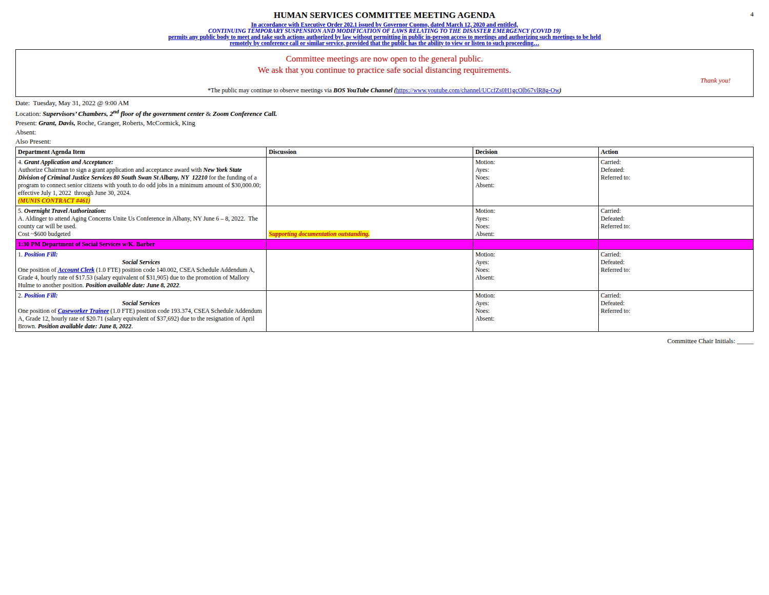4
HUMAN SERVICES COMMITTEE MEETING AGENDA
In accordance with Executive Order 202.1 issued by Governor Cuomo, dated March 12, 2020 and entitled,
CONTINUING TEMPORARY SUSPENSION AND MODIFICATION OF LAWS RELATING TO THE DISASTER EMERGENCY (COVID 19)
permits any public body to meet and take such actions authorized by law without permitting in public in-person access to meetings and authorizing such meetings to be held
remotely by conference call or similar service, provided that the public has the ability to view or listen to such proceeding…
Committee meetings are now open to the general public.
We ask that you continue to practice safe social distancing requirements.
Thank you!
*The public may continue to observe meetings via BOS YouTube Channel (https://www.youtube.com/channel/UCcfZs0H1gcOlb67vlR8g-Ow)
Date: Tuesday, May 31, 2022 @ 9:00 AM
Location: Supervisors’ Chambers, 2nd floor of the government center & Zoom Conference Call.
Present: Grant, Davis, Roche, Granger, Roberts, McCormick, King
Absent:
Also Present:
| Department Agenda Item | Discussion | Decision | Action |
| --- | --- | --- | --- |
| 4. Grant Application and Acceptance: Authorize Chairman to sign a grant application and acceptance award with New York State Division of Criminal Justice Services 80 South Swan St Albany, NY 12210 for the funding of a program to connect senior citizens with youth to do odd jobs in a minimum amount of $30,000.00; effective July 1, 2022 through June 30, 2024. (MUNIS CONTRACT #461) | | Motion: Ayes: Noes: Absent: | Carried: Defeated: Referred to: |
| 5. Overnight Travel Authorization: A. Aldinger to attend Aging Concerns Unite Us Conference in Albany, NY June 6 – 8, 2022. The county car will be used. Cost ~$600 budgeted | Supporting documentation outstanding. | Motion: Ayes: Noes: Absent: | Carried: Defeated: Referred to: |
| 1:30 PM Department of Social Services w/K. Barber | | | |
| 1. Position Fill: Social Services One position of Account Clerk (1.0 FTE) position code 140.002, CSEA Schedule Addendum A, Grade 4, hourly rate of $17.53 (salary equivalent of $31,905) due to the promotion of Mallory Hulme to another position. Position available date: June 8, 2022 . | | Motion: Ayes: Noes: Absent: | Carried: Defeated: Referred to: |
| 2. Position Fill: Social Services One position of Caseworker Trainee (1.0 FTE) position code 193.374, CSEA Schedule Addendum A, Grade 12, hourly rate of $20.71 (salary equivalent of $37,692) due to the resignation of April Brown. Position available date: June 8, 2022 . | | Motion: Ayes: Noes: Absent: | Carried: Defeated: Referred to: |
Committee Chair Initials: _____